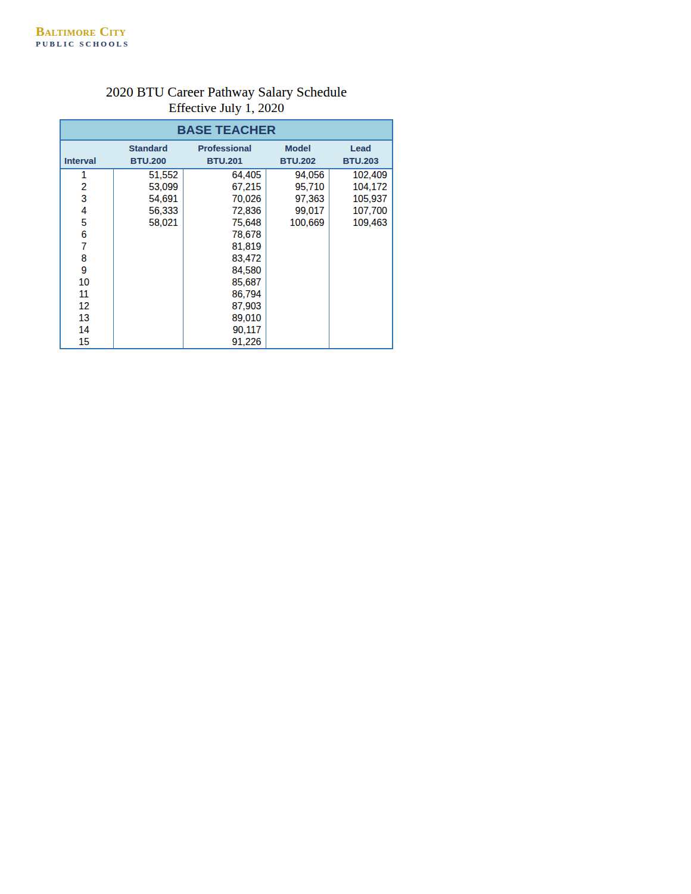Baltimore City
Public Schools
2020 BTU Career Pathway Salary Schedule Effective July 1, 2020
BASE TEACHER
| | Standard | Professional | Model | Lead |
| --- | --- | --- | --- | --- |
| Interval | BTU.200 | BTU.201 | BTU.202 | BTU.203 |
| 1 | 51,552 | 64,405 | 94,056 | 102,409 |
| 2 | 53,099 | 67,215 | 95,710 | 104,172 |
| 3 | 54,691 | 70,026 | 97,363 | 105,937 |
| 4 | 56,333 | 72,836 | 99,017 | 107,700 |
| 5 | 58,021 | 75,648 | 100,669 | 109,463 |
| 6 | | 78,678 | | |
| 7 | | 81,819 | | |
| 8 | | 83,472 | | |
| 9 | | 84,580 | | |
| 10 | | 85,687 | | |
| 11 | | 86,794 | | |
| 12 | | 87,903 | | |
| 13 | | 89,010 | | |
| 14 | | 90,117 | | |
| 15 | | 91,226 | | |